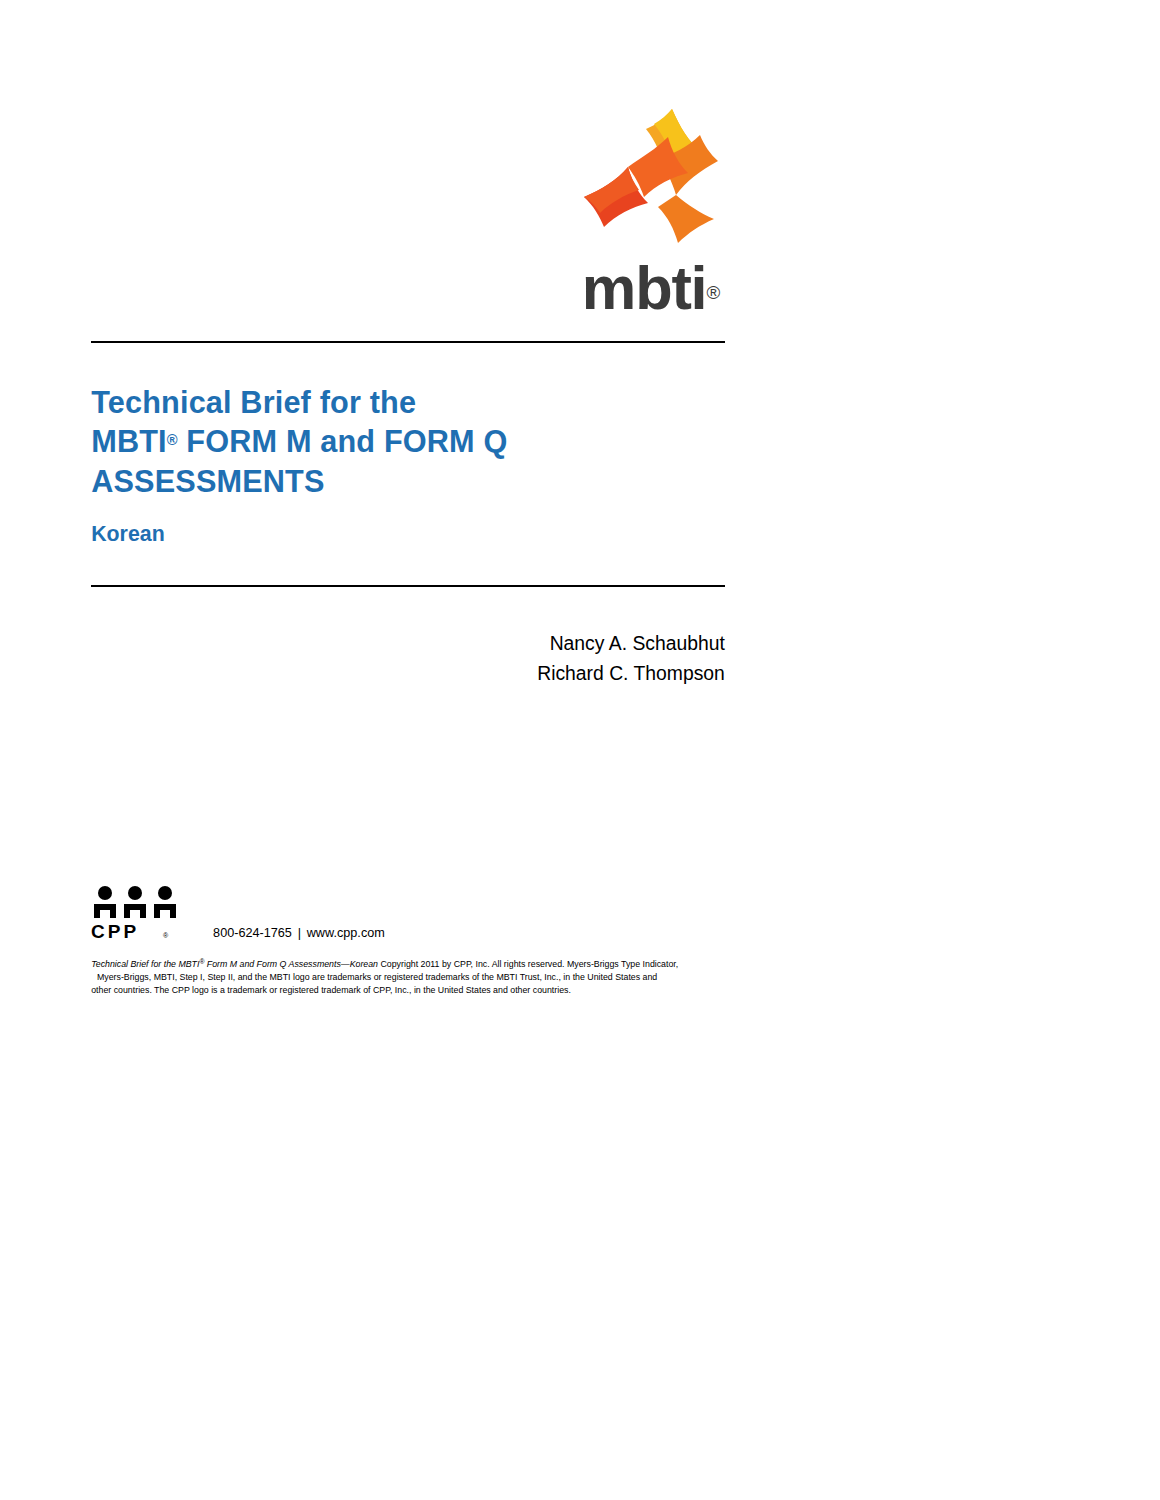mbti®
Technical Brief for the MBTI® FORM M and FORM Q ASSESSMENTS
Korean
Nancy A. Schaubhut
Richard C. Thompson
CPP ®
800-624-1765|www.cpp.com
Technical Brief for the MBTI® Form M and Form Q Assessments—Korean Copyright 2011 by CPP, Inc. All rights reserved. Myers-Briggs Type Indicator, Myers-Briggs, MBTI, Step I, Step II, and the MBTI logo are trademarks or registered trademarks of the MBTI Trust, Inc., in the United States and other countries. The CPP logo is a trademark or registered trademark of CPP, Inc., in the United States and other countries.